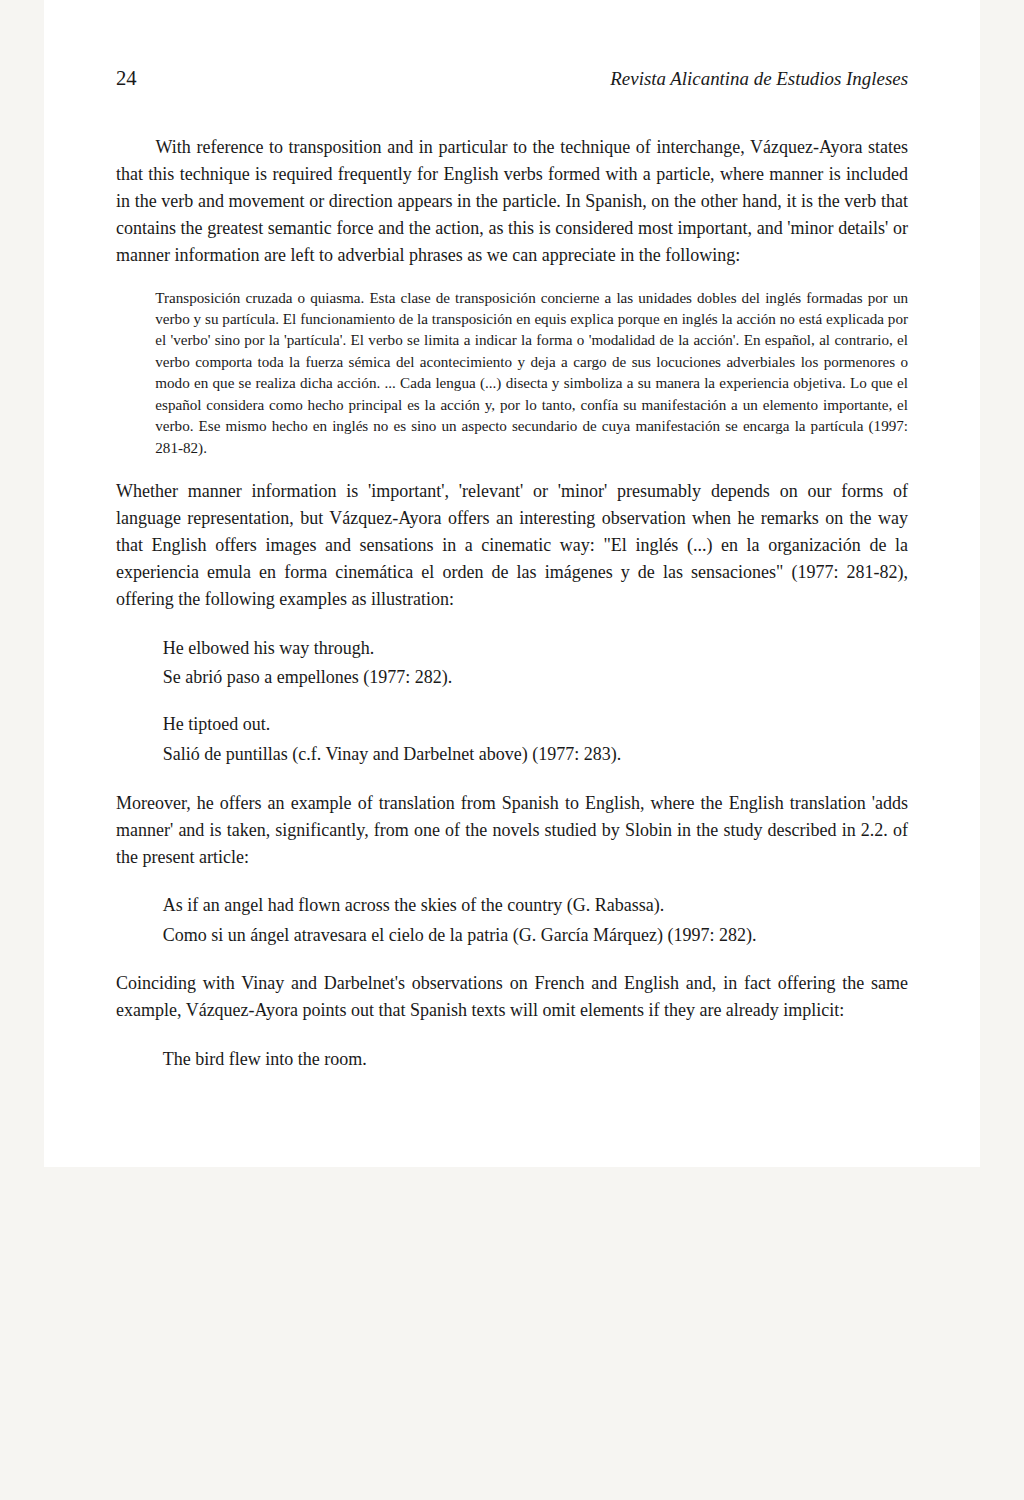24 Revista Alicantina de Estudios Ingleses
With reference to transposition and in particular to the technique of interchange, Vázquez-Ayora states that this technique is required frequently for English verbs formed with a particle, where manner is included in the verb and movement or direction appears in the particle. In Spanish, on the other hand, it is the verb that contains the greatest semantic force and the action, as this is considered most important, and 'minor details' or manner information are left to adverbial phrases as we can appreciate in the following:
Transposición cruzada o quiasma. Esta clase de transposición concierne a las unidades dobles del inglés formadas por un verbo y su partícula. El funcionamiento de la transposición en equis explica porque en inglés la acción no está explicada por el 'verbo' sino por la 'partícula'. El verbo se limita a indicar la forma o 'modalidad de la acción'. En español, al contrario, el verbo comporta toda la fuerza sémica del acontecimiento y deja a cargo de sus locuciones adverbiales los pormenores o modo en que se realiza dicha acción. ... Cada lengua (...) disecta y simboliza a su manera la experiencia objetiva. Lo que el español considera como hecho principal es la acción y, por lo tanto, confía su manifestación a un elemento importante, el verbo. Ese mismo hecho en inglés no es sino un aspecto secundario de cuya manifestación se encarga la partícula (1997: 281-82).
Whether manner information is 'important', 'relevant' or 'minor' presumably depends on our forms of language representation, but Vázquez-Ayora offers an interesting observation when he remarks on the way that English offers images and sensations in a cinematic way: "El inglés (...) en la organización de la experiencia emula en forma cinemática el orden de las imágenes y de las sensaciones" (1977: 281-82), offering the following examples as illustration:
He elbowed his way through.
Se abrió paso a empellones (1977: 282).
He tiptoed out.
Salió de puntillas (c.f. Vinay and Darbelnet above) (1977: 283).
Moreover, he offers an example of translation from Spanish to English, where the English translation 'adds manner' and is taken, significantly, from one of the novels studied by Slobin in the study described in 2.2. of the present article:
As if an angel had flown across the skies of the country (G. Rabassa).
Como si un ángel atravesara el cielo de la patria (G. García Márquez) (1997: 282).
Coinciding with Vinay and Darbelnet's observations on French and English and, in fact offering the same example, Vázquez-Ayora points out that Spanish texts will omit elements if they are already implicit:
The bird flew into the room.